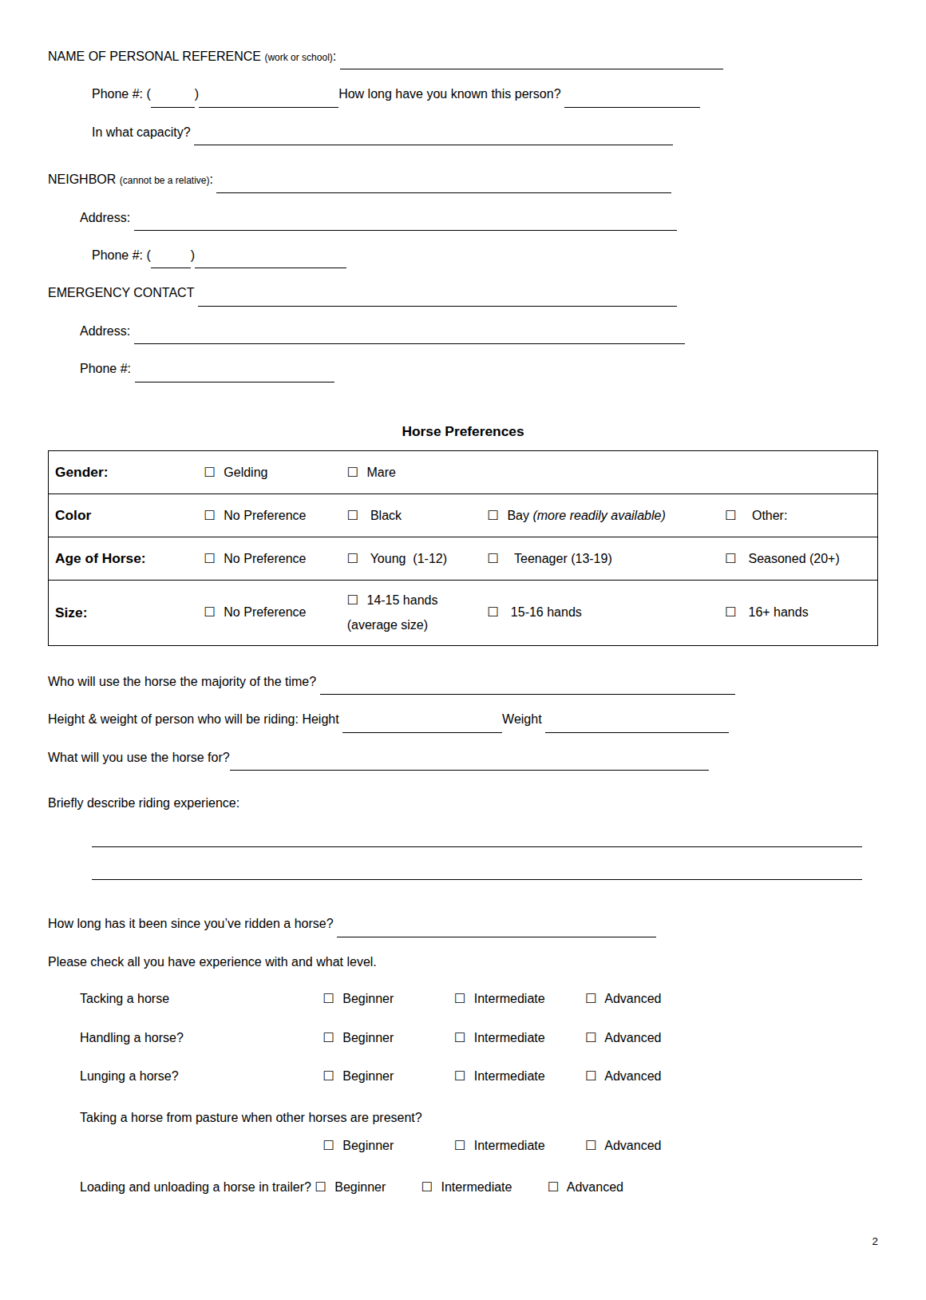NAME OF PERSONAL REFERENCE (work or school):
Phone #: ( ) How long have you known this person?
In what capacity?
NEIGHBOR (cannot be a relative):
Address:
Phone #: ( )
EMERGENCY CONTACT
Address:
Phone #:
Horse Preferences
| Gender: | ☐ Gelding | ☐ Mare | | |
| Color | ☐ No Preference | ☐ Black | ☐ Bay (more readily available) | ☐ Other: |
| Age of Horse: | ☐ No Preference | ☐ Young (1-12) | ☐ Teenager (13-19) | ☐ Seasoned (20+) |
| Size: | ☐ No Preference | ☐ 14-15 hands (average size) | ☐ 15-16 hands | ☐ 16+ hands |
Who will use the horse the majority of the time?
Height & weight of person who will be riding: Height Weight
What will you use the horse for?
Briefly describe riding experience:
How long has it been since you’ve ridden a horse?
Please check all you have experience with and what level.
Tacking a horse ☐ Beginner ☐ Intermediate ☐ Advanced
Handling a horse? ☐ Beginner ☐ Intermediate ☐ Advanced
Lunging a horse? ☐ Beginner ☐ Intermediate ☐ Advanced
Taking a horse from pasture when other horses are present?
☐ Beginner ☐ Intermediate ☐ Advanced
Loading and unloading a horse in trailer? ☐ Beginner ☐ Intermediate ☐ Advanced
2